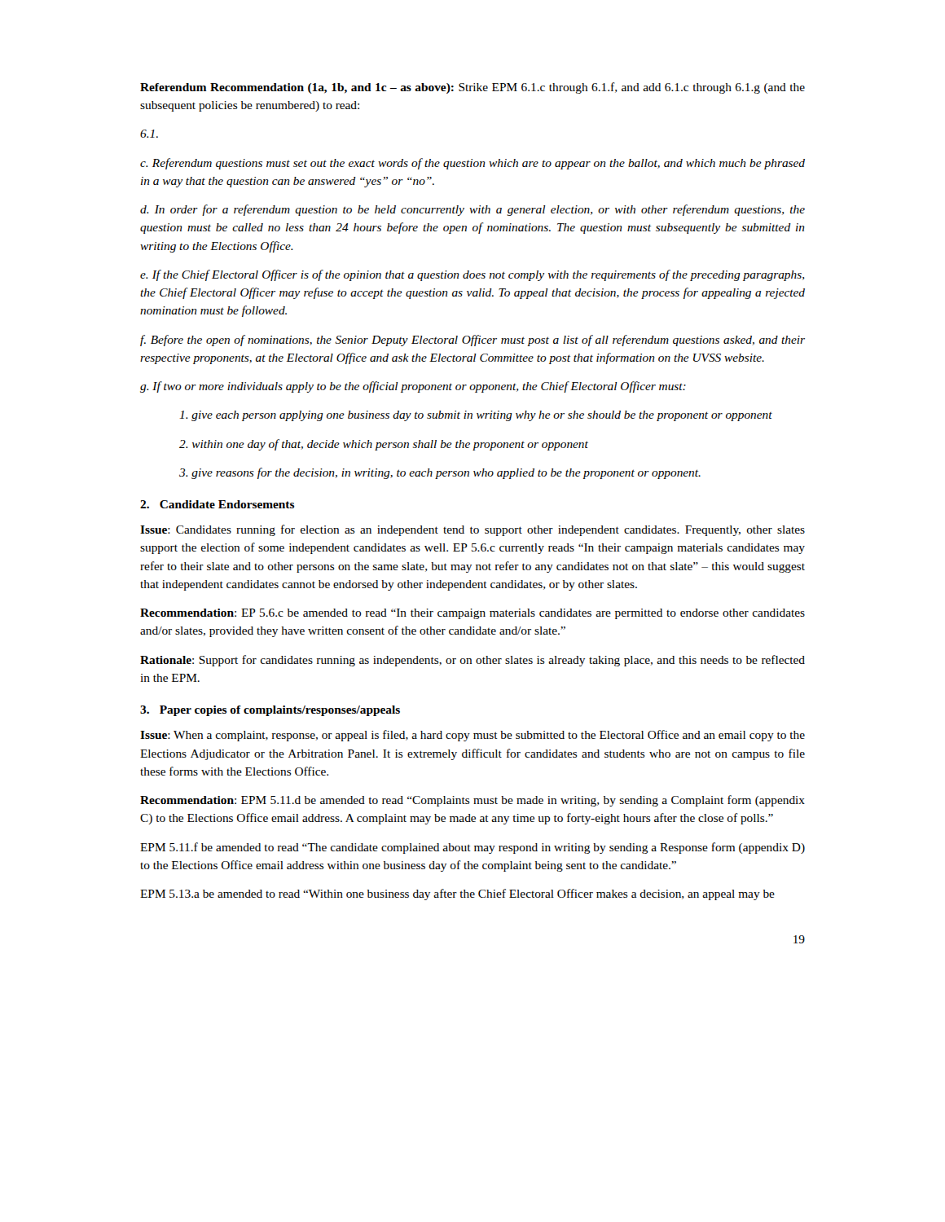Referendum Recommendation (1a, 1b, and 1c – as above): Strike EPM 6.1.c through 6.1.f, and add 6.1.c through 6.1.g (and the subsequent policies be renumbered) to read:
6.1.
c. Referendum questions must set out the exact words of the question which are to appear on the ballot, and which much be phrased in a way that the question can be answered “yes” or “no”.
d. In order for a referendum question to be held concurrently with a general election, or with other referendum questions, the question must be called no less than 24 hours before the open of nominations. The question must subsequently be submitted in writing to the Elections Office.
e. If the Chief Electoral Officer is of the opinion that a question does not comply with the requirements of the preceding paragraphs, the Chief Electoral Officer may refuse to accept the question as valid. To appeal that decision, the process for appealing a rejected nomination must be followed.
f. Before the open of nominations, the Senior Deputy Electoral Officer must post a list of all referendum questions asked, and their respective proponents, at the Electoral Office and ask the Electoral Committee to post that information on the UVSS website.
g. If two or more individuals apply to be the official proponent or opponent, the Chief Electoral Officer must:
1. give each person applying one business day to submit in writing why he or she should be the proponent or opponent
2. within one day of that, decide which person shall be the proponent or opponent
3. give reasons for the decision, in writing, to each person who applied to be the proponent or opponent.
2. Candidate Endorsements
Issue: Candidates running for election as an independent tend to support other independent candidates. Frequently, other slates support the election of some independent candidates as well. EP 5.6.c currently reads “In their campaign materials candidates may refer to their slate and to other persons on the same slate, but may not refer to any candidates not on that slate” – this would suggest that independent candidates cannot be endorsed by other independent candidates, or by other slates.
Recommendation: EP 5.6.c be amended to read “In their campaign materials candidates are permitted to endorse other candidates and/or slates, provided they have written consent of the other candidate and/or slate.”
Rationale: Support for candidates running as independents, or on other slates is already taking place, and this needs to be reflected in the EPM.
3. Paper copies of complaints/responses/appeals
Issue: When a complaint, response, or appeal is filed, a hard copy must be submitted to the Electoral Office and an email copy to the Elections Adjudicator or the Arbitration Panel. It is extremely difficult for candidates and students who are not on campus to file these forms with the Elections Office.
Recommendation: EPM 5.11.d be amended to read “Complaints must be made in writing, by sending a Complaint form (appendix C) to the Elections Office email address. A complaint may be made at any time up to forty-eight hours after the close of polls.”
EPM 5.11.f be amended to read “The candidate complained about may respond in writing by sending a Response form (appendix D) to the Elections Office email address within one business day of the complaint being sent to the candidate.”
EPM 5.13.a be amended to read “Within one business day after the Chief Electoral Officer makes a decision, an appeal may be
19